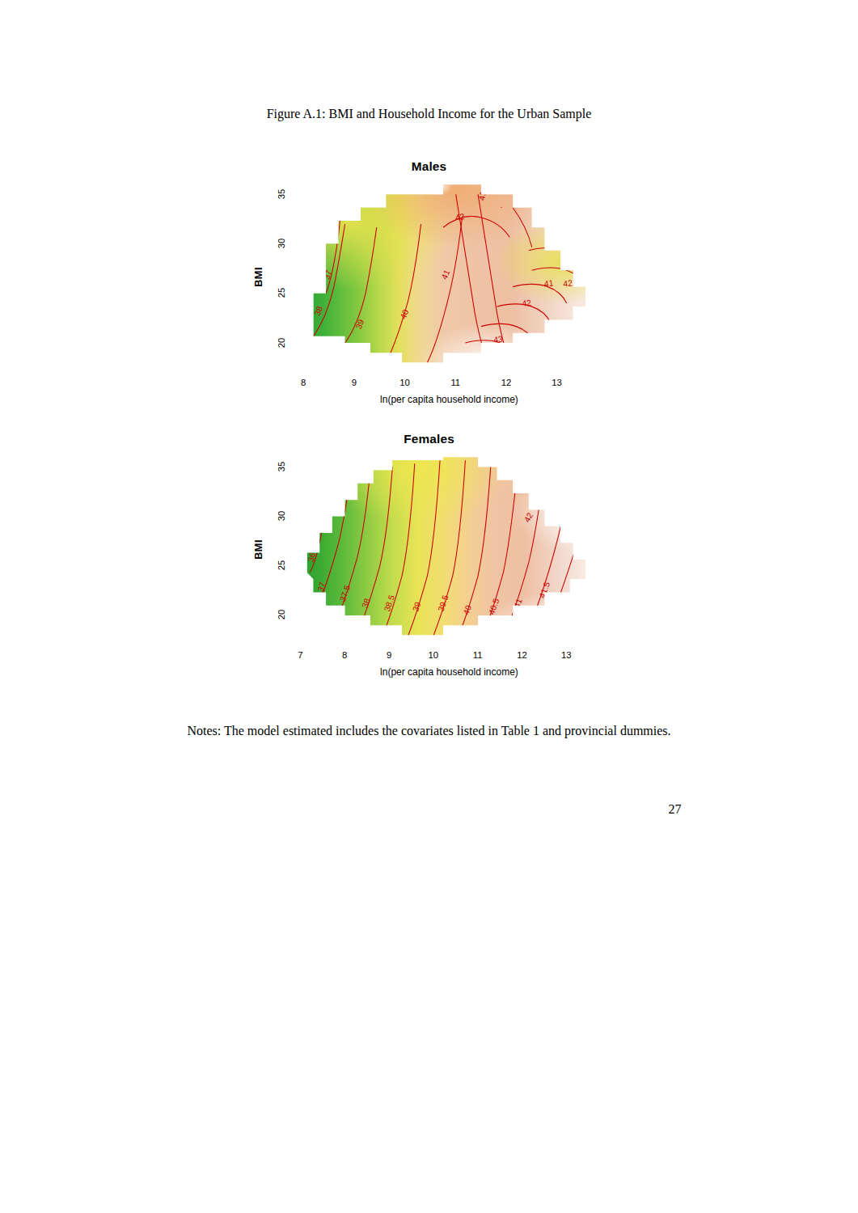Figure A.1: BMI and Household Income for the Urban Sample
Males
BMI
35 30 25 20
37 38 39 40 41 42 41 39 40 41 42 42 43 . .
8 9 10 11 12 13
ln(per capita household income)
Females
BMI
35 30 25 20
36 37 37.5 38 38.5 39 39.5 40 40.5 41 41.5 37.5 36 42 42.5
7 8 9 10 11 12 13
ln(per capita household income)
Notes: The model estimated includes the covariates listed in Table 1 and provincial dummies.
27